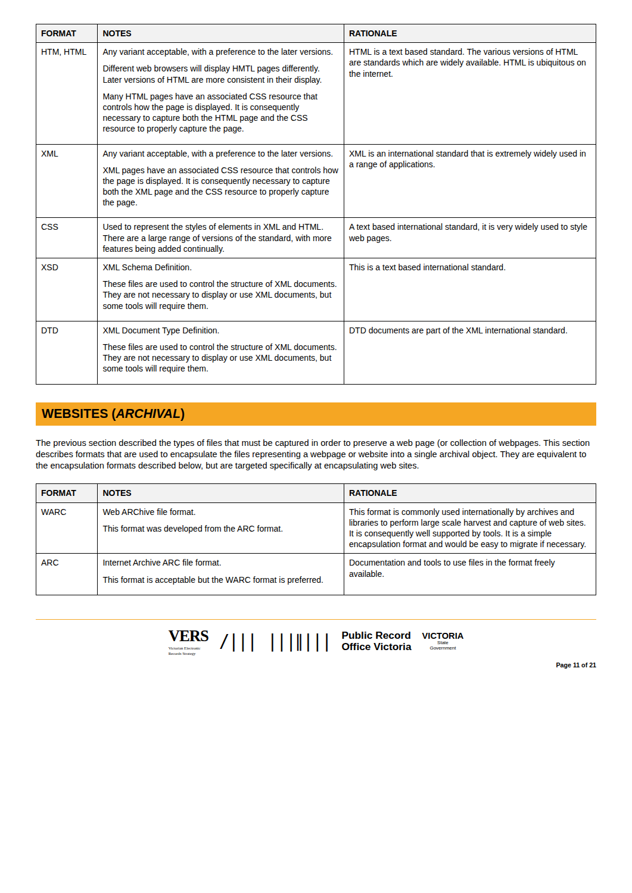| FORMAT | NOTES | RATIONALE |
| --- | --- | --- |
| HTM, HTML | Any variant acceptable, with a preference to the later versions. Different web browsers will display HMTL pages differently. Later versions of HTML are more consistent in their display. Many HTML pages have an associated CSS resource that controls how the page is displayed. It is consequently necessary to capture both the HTML page and the CSS resource to properly capture the page. | HTML is a text based standard. The various versions of HTML are standards which are widely available. HTML is ubiquitous on the internet. |
| XML | Any variant acceptable, with a preference to the later versions. XML pages have an associated CSS resource that controls how the page is displayed. It is consequently necessary to capture both the XML page and the CSS resource to properly capture the page. | XML is an international standard that is extremely widely used in a range of applications. |
| CSS | Used to represent the styles of elements in XML and HTML. There are a large range of versions of the standard, with more features being added continually. | A text based international standard, it is very widely used to style web pages. |
| XSD | XML Schema Definition. These files are used to control the structure of XML documents. They are not necessary to display or use XML documents, but some tools will require them. | This is a text based international standard. |
| DTD | XML Document Type Definition. These files are used to control the structure of XML documents. They are not necessary to display or use XML documents, but some tools will require them. | DTD documents are part of the XML international standard. |
WEBSITES (ARCHIVAL)
The previous section described the types of files that must be captured in order to preserve a web page (or collection of webpages. This section describes formats that are used to encapsulate the files representing a webpage or website into a single archival object. They are equivalent to the encapsulation formats described below, but are targeted specifically at encapsulating web sites.
| FORMAT | NOTES | RATIONALE |
| --- | --- | --- |
| WARC | Web ARChive file format. This format was developed from the ARC format. | This format is commonly used internationally by archives and libraries to perform large scale harvest and capture of web sites. It is consequently well supported by tools. It is a simple encapsulation format and would be easy to migrate if necessary. |
| ARC | Internet Archive ARC file format. This format is acceptable but the WARC format is preferred. | Documentation and tools to use files in the format freely available. |
V​ERSVictorian Electronic
Records Strategy /||| |||∥||| Public Record
Office Victoria VICTORIAState
Government
Page 11 of 21